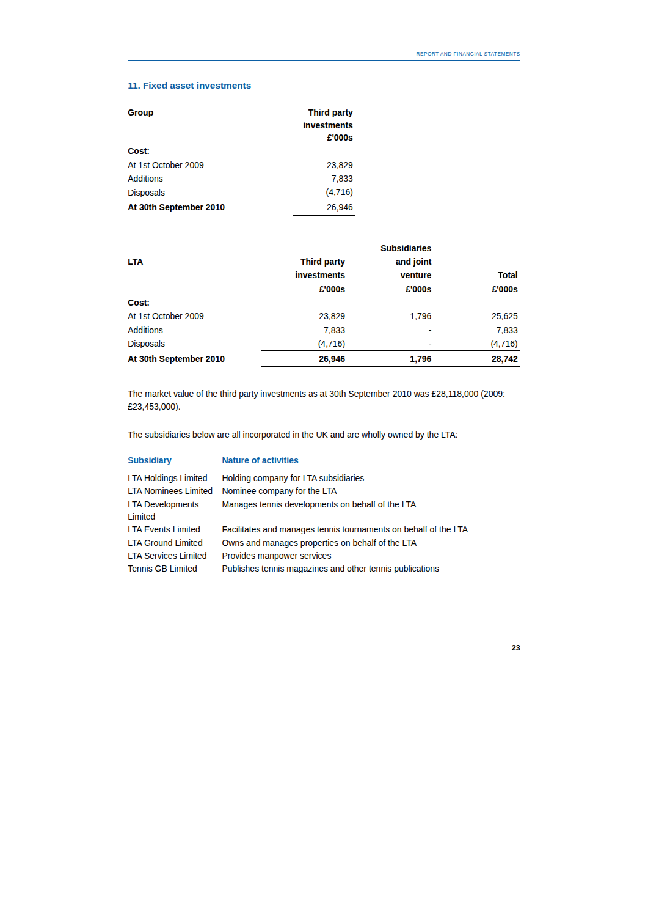Report and Financial Statements
11. Fixed asset investments
| Group | Third party investments £'000s | |
| --- | --- | --- |
| Cost: | | |
| At 1st October 2009 | 23,829 | |
| Additions | 7,833 | |
| Disposals | (4,716) | |
| At 30th September 2010 | 26,946 | |
| | | Subsidiaries | |
| --- | --- | --- | --- |
| LTA | Third party | and joint | |
| | investments | venture | Total |
| | £'000s | £'000s | £'000s |
| Cost: | | | |
| At 1st October 2009 | 23,829 | 1,796 | 25,625 |
| Additions | 7,833 | - | 7,833 |
| Disposals | (4,716) | - | (4,716) |
| At 30th September 2010 | 26,946 | 1,796 | 28,742 |
The market value of the third party investments as at 30th September 2010 was £28,118,000 (2009: £23,453,000).
The subsidiaries below are all incorporated in the UK and are wholly owned by the LTA:
| Subsidiary | Nature of activities |
| --- | --- |
| LTA Holdings Limited | Holding company for LTA subsidiaries |
| LTA Nominees Limited | Nominee company for the LTA |
| LTA Developments Limited | Manages tennis developments on behalf of the LTA |
| LTA Events Limited | Facilitates and manages tennis tournaments on behalf of the LTA |
| LTA Ground Limited | Owns and manages properties on behalf of the LTA |
| LTA Services Limited | Provides manpower services |
| Tennis GB Limited | Publishes tennis magazines and other tennis publications |
23